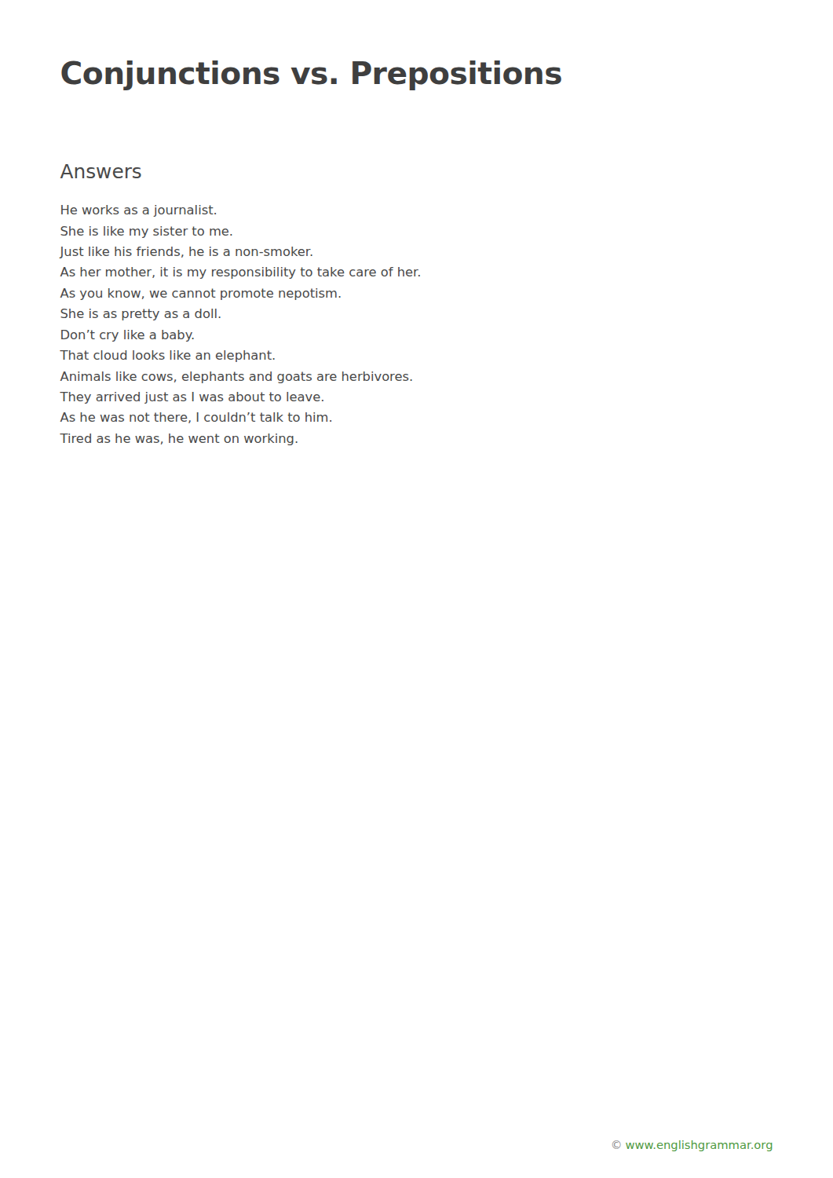Conjunctions vs. Prepositions
Answers
He works as a journalist.
She is like my sister to me.
Just like his friends, he is a non-smoker.
As her mother, it is my responsibility to take care of her.
As you know, we cannot promote nepotism.
She is as pretty as a doll.
Don’t cry like a baby.
That cloud looks like an elephant.
Animals like cows, elephants and goats are herbivores.
They arrived just as I was about to leave.
As he was not there, I couldn’t talk to him.
Tired as he was, he went on working.
©www.englishgrammar.org